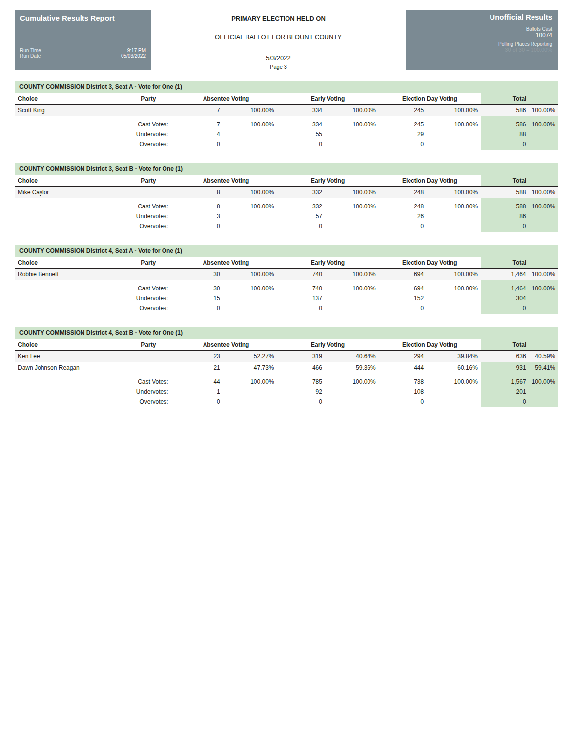Cumulative Results Report
| Run Time | 9:17 PM |
| Run Date | 05/03/2022 |
PRIMARY ELECTION HELD ON
OFFICIAL BALLOT FOR BLOUNT COUNTY
5/3/2022
Page 3
Unofficial Results
Ballots Cast
10074
Polling Places Reporting
30 of 30 = 100.00%
COUNTY COMMISSION District 3, Seat A - Vote for One (1)
| Choice | Party | Absentee Voting | Early Voting | Election Day Voting | Total |
| --- | --- | --- | --- | --- | --- |
| Scott King | | 7 | 100.00% | 334 | 100.00% | 245 | 100.00% | 586 | 100.00% |
| Cast Votes: | 7 | 100.00% | 334 | 100.00% | 245 | 100.00% | 586 | 100.00% |
| Undervotes: | 4 | | 55 | | 29 | | 88 | |
| Overvotes: | 0 | | 0 | | 0 | | 0 | |
COUNTY COMMISSION District 3, Seat B - Vote for One (1)
| Choice | Party | Absentee Voting | Early Voting | Election Day Voting | Total |
| --- | --- | --- | --- | --- | --- |
| Mike Caylor | | 8 | 100.00% | 332 | 100.00% | 248 | 100.00% | 588 | 100.00% |
| Cast Votes: | 8 | 100.00% | 332 | 100.00% | 248 | 100.00% | 588 | 100.00% |
| Undervotes: | 3 | | 57 | | 26 | | 86 | |
| Overvotes: | 0 | | 0 | | 0 | | 0 | |
COUNTY COMMISSION District 4, Seat A - Vote for One (1)
| Choice | Party | Absentee Voting | Early Voting | Election Day Voting | Total |
| --- | --- | --- | --- | --- | --- |
| Robbie Bennett | | 30 | 100.00% | 740 | 100.00% | 694 | 100.00% | 1,464 | 100.00% |
| Cast Votes: | 30 | 100.00% | 740 | 100.00% | 694 | 100.00% | 1,464 | 100.00% |
| Undervotes: | 15 | | 137 | | 152 | | 304 | |
| Overvotes: | 0 | | 0 | | 0 | | 0 | |
COUNTY COMMISSION District 4, Seat B - Vote for One (1)
| Choice | Party | Absentee Voting | Early Voting | Election Day Voting | Total |
| --- | --- | --- | --- | --- | --- |
| Ken Lee | | 23 | 52.27% | 319 | 40.64% | 294 | 39.84% | 636 | 40.59% |
| Dawn Johnson Reagan | | 21 | 47.73% | 466 | 59.36% | 444 | 60.16% | 931 | 59.41% |
| Cast Votes: | 44 | 100.00% | 785 | 100.00% | 738 | 100.00% | 1,567 | 100.00% |
| Undervotes: | 1 | | 92 | | 108 | | 201 | |
| Overvotes: | 0 | | 0 | | 0 | | 0 | |